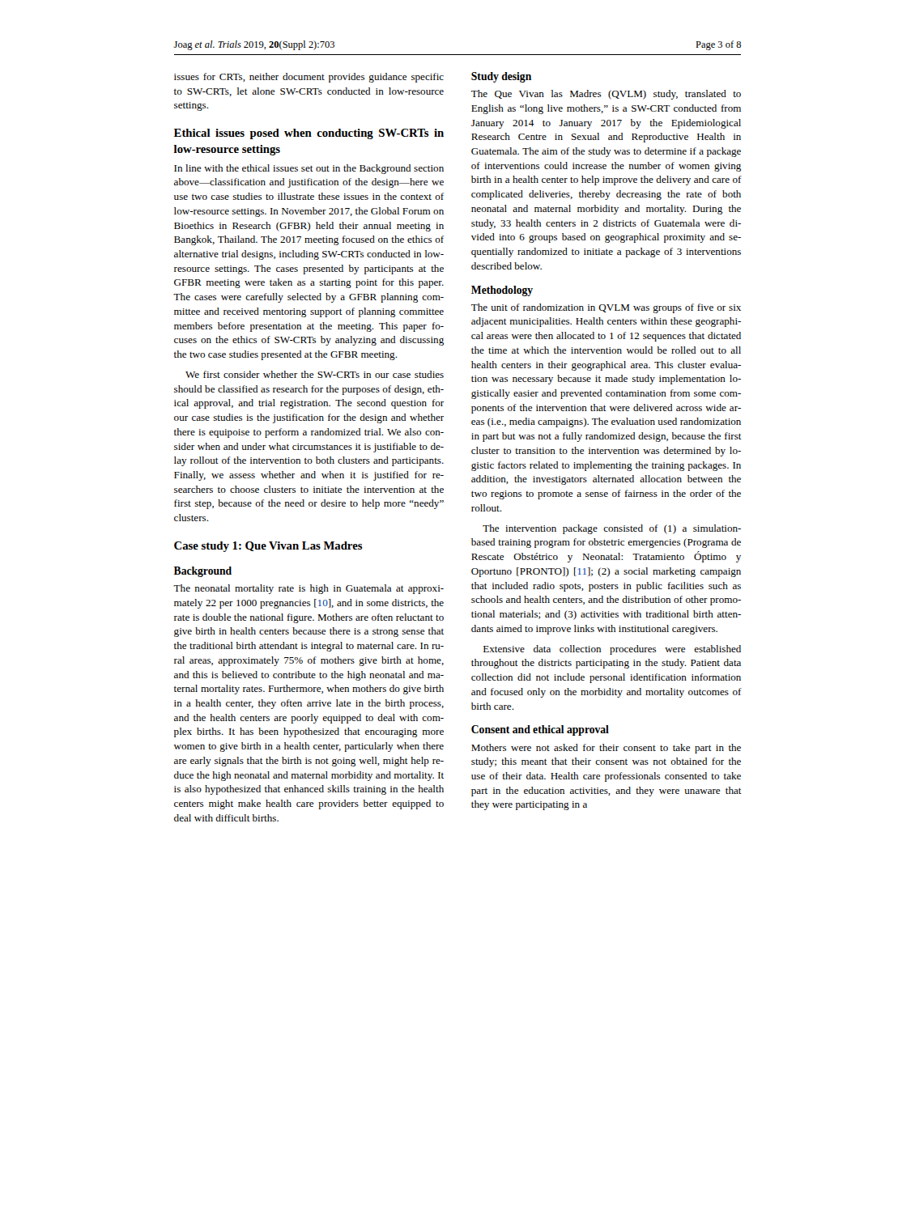Joag et al. Trials 2019, 20(Suppl 2):703 Page 3 of 8
issues for CRTs, neither document provides guidance specific to SW-CRTs, let alone SW-CRTs conducted in low-resource settings.
Ethical issues posed when conducting SW-CRTs in low-resource settings
In line with the ethical issues set out in the Background section above—classification and justification of the design—here we use two case studies to illustrate these issues in the context of low-resource settings. In November 2017, the Global Forum on Bioethics in Research (GFBR) held their annual meeting in Bangkok, Thailand. The 2017 meeting focused on the ethics of alternative trial designs, including SW-CRTs conducted in low-resource settings. The cases presented by participants at the GFBR meeting were taken as a starting point for this paper. The cases were carefully selected by a GFBR planning committee and received mentoring support of planning committee members before presentation at the meeting. This paper focuses on the ethics of SW-CRTs by analyzing and discussing the two case studies presented at the GFBR meeting.
We first consider whether the SW-CRTs in our case studies should be classified as research for the purposes of design, ethical approval, and trial registration. The second question for our case studies is the justification for the design and whether there is equipoise to perform a randomized trial. We also consider when and under what circumstances it is justifiable to delay rollout of the intervention to both clusters and participants. Finally, we assess whether and when it is justified for researchers to choose clusters to initiate the intervention at the first step, because of the need or desire to help more “needy” clusters.
Case study 1: Que Vivan Las Madres
Background
The neonatal mortality rate is high in Guatemala at approximately 22 per 1000 pregnancies [10], and in some districts, the rate is double the national figure. Mothers are often reluctant to give birth in health centers because there is a strong sense that the traditional birth attendant is integral to maternal care. In rural areas, approximately 75% of mothers give birth at home, and this is believed to contribute to the high neonatal and maternal mortality rates. Furthermore, when mothers do give birth in a health center, they often arrive late in the birth process, and the health centers are poorly equipped to deal with complex births. It has been hypothesized that encouraging more women to give birth in a health center, particularly when there are early signals that the birth is not going well, might help reduce the high neonatal and maternal morbidity and mortality. It is also hypothesized that enhanced skills training in the health centers might make health care providers better equipped to deal with difficult births.
Study design
The Que Vivan las Madres (QVLM) study, translated to English as “long live mothers,” is a SW-CRT conducted from January 2014 to January 2017 by the Epidemiological Research Centre in Sexual and Reproductive Health in Guatemala. The aim of the study was to determine if a package of interventions could increase the number of women giving birth in a health center to help improve the delivery and care of complicated deliveries, thereby decreasing the rate of both neonatal and maternal morbidity and mortality. During the study, 33 health centers in 2 districts of Guatemala were divided into 6 groups based on geographical proximity and sequentially randomized to initiate a package of 3 interventions described below.
Methodology
The unit of randomization in QVLM was groups of five or six adjacent municipalities. Health centers within these geographical areas were then allocated to 1 of 12 sequences that dictated the time at which the intervention would be rolled out to all health centers in their geographical area. This cluster evaluation was necessary because it made study implementation logistically easier and prevented contamination from some components of the intervention that were delivered across wide areas (i.e., media campaigns). The evaluation used randomization in part but was not a fully randomized design, because the first cluster to transition to the intervention was determined by logistic factors related to implementing the training packages. In addition, the investigators alternated allocation between the two regions to promote a sense of fairness in the order of the rollout.
The intervention package consisted of (1) a simulation-based training program for obstetric emergencies (Programa de Rescate Obstétrico y Neonatal: Tratamiento Óptimo y Oportuno [PRONTO]) [11]; (2) a social marketing campaign that included radio spots, posters in public facilities such as schools and health centers, and the distribution of other promotional materials; and (3) activities with traditional birth attendants aimed to improve links with institutional caregivers.
Extensive data collection procedures were established throughout the districts participating in the study. Patient data collection did not include personal identification information and focused only on the morbidity and mortality outcomes of birth care.
Consent and ethical approval
Mothers were not asked for their consent to take part in the study; this meant that their consent was not obtained for the use of their data. Health care professionals consented to take part in the education activities, and they were unaware that they were participating in a